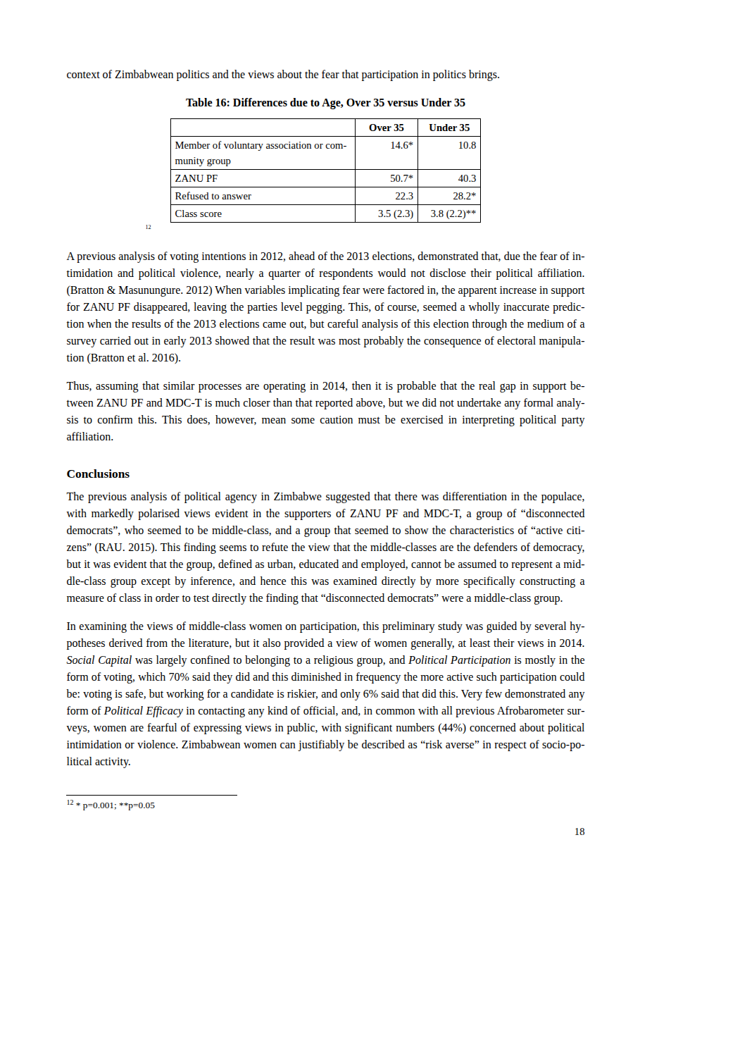context of Zimbabwean politics and the views about the fear that participation in politics brings.
Table 16: Differences due to Age, Over 35 versus Under 35
| | Over 35 | Under 35 |
| --- | --- | --- |
| Member of voluntary association or community group | 14.6* | 10.8 |
| ZANU PF | 50.7* | 40.3 |
| Refused to answer | 22.3 | 28.2* |
| Class score | 3.5 (2.3) | 3.8 (2.2)** |
12
A previous analysis of voting intentions in 2012, ahead of the 2013 elections, demonstrated that, due the fear of intimidation and political violence, nearly a quarter of respondents would not disclose their political affiliation. (Bratton & Masunungure. 2012) When variables implicating fear were factored in, the apparent increase in support for ZANU PF disappeared, leaving the parties level pegging. This, of course, seemed a wholly inaccurate prediction when the results of the 2013 elections came out, but careful analysis of this election through the medium of a survey carried out in early 2013 showed that the result was most probably the consequence of electoral manipulation (Bratton et al. 2016).
Thus, assuming that similar processes are operating in 2014, then it is probable that the real gap in support between ZANU PF and MDC-T is much closer than that reported above, but we did not undertake any formal analysis to confirm this. This does, however, mean some caution must be exercised in interpreting political party affiliation.
Conclusions
The previous analysis of political agency in Zimbabwe suggested that there was differentiation in the populace, with markedly polarised views evident in the supporters of ZANU PF and MDC-T, a group of “disconnected democrats”, who seemed to be middle-class, and a group that seemed to show the characteristics of “active citizens” (RAU. 2015). This finding seems to refute the view that the middle-classes are the defenders of democracy, but it was evident that the group, defined as urban, educated and employed, cannot be assumed to represent a middle-class group except by inference, and hence this was examined directly by more specifically constructing a measure of class in order to test directly the finding that “disconnected democrats” were a middle-class group.
In examining the views of middle-class women on participation, this preliminary study was guided by several hypotheses derived from the literature, but it also provided a view of women generally, at least their views in 2014. Social Capital was largely confined to belonging to a religious group, and Political Participation is mostly in the form of voting, which 70% said they did and this diminished in frequency the more active such participation could be: voting is safe, but working for a candidate is riskier, and only 6% said that did this. Very few demonstrated any form of Political Efficacy in contacting any kind of official, and, in common with all previous Afrobarometer surveys, women are fearful of expressing views in public, with significant numbers (44%) concerned about political intimidation or violence. Zimbabwean women can justifiably be described as “risk averse” in respect of socio-political activity.
12 * p=0.001; **p=0.05
18